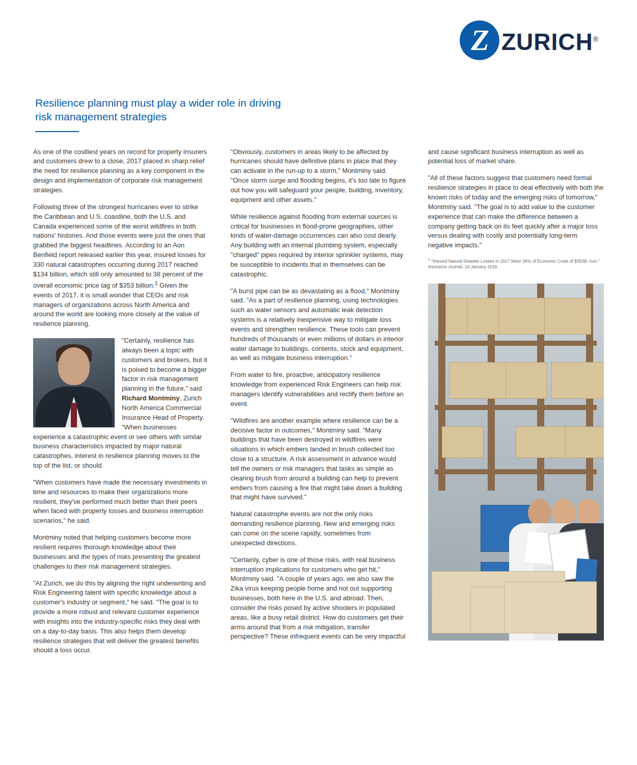Z
ZURICH®
Resilience planning must play a wider role in driving
risk management strategies
As one of the costliest years on record for property insurers and customers drew to a close, 2017 placed in sharp relief the need for resilience planning as a key component in the design and implementation of corporate risk management strategies.
Following three of the strongest hurricanes ever to strike the Caribbean and U.S. coastline, both the U.S. and Canada experienced some of the worst wildfires in both nations' histories. And those events were just the ones that grabbed the biggest headlines. According to an Aon Benfield report released earlier this year, insured losses for 330 natural catastrophes occurring during 2017 reached $134 billion, which still only amounted to 38 percent of the overall economic price tag of $353 billion.1 Given the events of 2017, it is small wonder that CEOs and risk managers of organizations across North America and around the world are looking more closely at the value of resilience planning.
"Certainly, resilience has always been a topic with customers and brokers, but it is poised to become a bigger factor in risk management planning in the future," said Richard Montminy, Zurich North America Commercial Insurance Head of Property. "When businesses experience a catastrophic event or see others with similar business characteristics impacted by major natural catastrophes, interest in resilience planning moves to the top of the list, or should.
"When customers have made the necessary investments in time and resources to make their organizations more resilient, they've performed much better than their peers when faced with property losses and business interruption scenarios," he said.
Montminy noted that helping customers become more resilient requires thorough knowledge about their businesses and the types of risks presenting the greatest challenges to their risk management strategies.
"At Zurich, we do this by aligning the right underwriting and Risk Engineering talent with specific knowledge about a customer's industry or segment," he said. "The goal is to provide a more robust and relevant customer experience with insights into the industry-specific risks they deal with on a day-to-day basis. This also helps them develop resilience strategies that will deliver the greatest benefits should a loss occur.
"Obviously, customers in areas likely to be affected by hurricanes should have definitive plans in place that they can activate in the run-up to a storm," Montminy said. "Once storm surge and flooding begins, it's too late to figure out how you will safeguard your people, building, inventory, equipment and other assets."
While resilience against flooding from external sources is critical for businesses in flood-prone geographies, other kinds of water-damage occurrences can also cost dearly. Any building with an internal plumbing system, especially "charged" pipes required by interior sprinkler systems, may be susceptible to incidents that in themselves can be catastrophic.
"A burst pipe can be as devastating as a flood," Montminy said. "As a part of resilience planning, using technologies such as water sensors and automatic leak detection systems is a relatively inexpensive way to mitigate loss events and strengthen resilience. These tools can prevent hundreds of thousands or even millions of dollars in interior water damage to buildings, contents, stock and equipment, as well as mitigate business interruption."
From water to fire, proactive, anticipatory resilience knowledge from experienced Risk Engineers can help risk managers identify vulnerabilities and rectify them before an event.
"Wildfires are another example where resilience can be a decisive factor in outcomes," Montminy said. "Many buildings that have been destroyed in wildfires were situations in which embers landed in brush collected too close to a structure. A risk assessment in advance would tell the owners or risk managers that tasks as simple as clearing brush from around a building can help to prevent embers from causing a fire that might take down a building that might have survived."
Natural catastrophe events are not the only risks demanding resilience planning. New and emerging risks can come on the scene rapidly, sometimes from unexpected directions.
"Certainly, cyber is one of those risks, with real business interruption implications for customers who get hit," Montminy said. "A couple of years ago, we also saw the Zika virus keeping people home and not out supporting businesses, both here in the U.S. and abroad. Then, consider the risks posed by active shooters in populated areas, like a busy retail district. How do customers get their arms around that from a risk mitigation, transfer perspective? These infrequent events can be very impactful and cause significant business interruption as well as potential loss of market share.
"All of these factors suggest that customers need formal resilience strategies in place to deal effectively with both the known risks of today and the emerging risks of tomorrow," Montminy said. "The goal is to add value to the customer experience that can make the difference between a company getting back on its feet quickly after a major loss versus dealing with costly and potentially long-term negative impacts."
1 "Insured Natural Disaster Losses in 2017 Were 38% of Economic Costs of $353B: Aon." Insurance Journal, 24 January 2018.